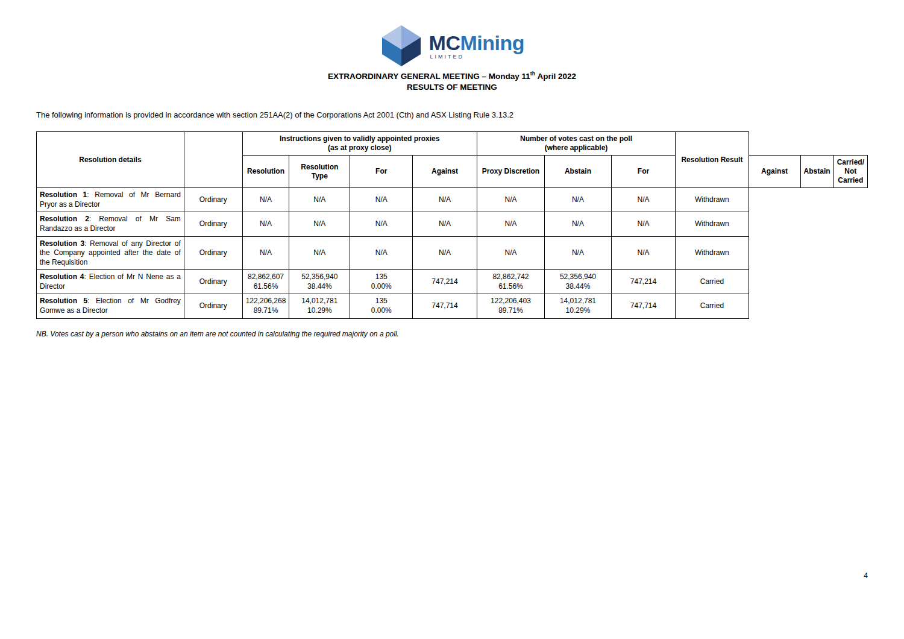MC Mining LIMITED
EXTRAORDINARY GENERAL MEETING – Monday 11th April 2022
RESULTS OF MEETING
The following information is provided in accordance with section 251AA(2) of the Corporations Act 2001 (Cth) and ASX Listing Rule 3.13.2
| Resolution details | | Instructions given to validly appointed proxies (as at proxy close) | Number of votes cast on the poll (where applicable) | Resolution Result |
| --- | --- | --- | --- | --- |
| Resolution | Resolution Type | For | Against | Proxy Discretion | Abstain | For | Against | Abstain | Carried/ Not Carried |
| Resolution 1 : Removal of Mr Bernard Pryor as a Director | Ordinary | N/A | N/A | N/A | N/A | N/A | N/A | N/A | Withdrawn |
| Resolution 2 : Removal of Mr Sam Randazzo as a Director | Ordinary | N/A | N/A | N/A | N/A | N/A | N/A | N/A | Withdrawn |
| Resolution 3 : Removal of any Director of the Company appointed after the date of the Requisition | Ordinary | N/A | N/A | N/A | N/A | N/A | N/A | N/A | Withdrawn |
| Resolution 4 : Election of Mr N Nene as a Director | Ordinary | 82,862,607 61.56% | 52,356,940 38.44% | 135 0.00% | 747,214 | 82,862,742 61.56% | 52,356,940 38.44% | 747,214 | Carried |
| Resolution 5 : Election of Mr Godfrey Gomwe as a Director | Ordinary | 122,206,268 89.71% | 14,012,781 10.29% | 135 0.00% | 747,714 | 122,206,403 89.71% | 14,012,781 10.29% | 747,714 | Carried |
NB. Votes cast by a person who abstains on an item are not counted in calculating the required majority on a poll.
4